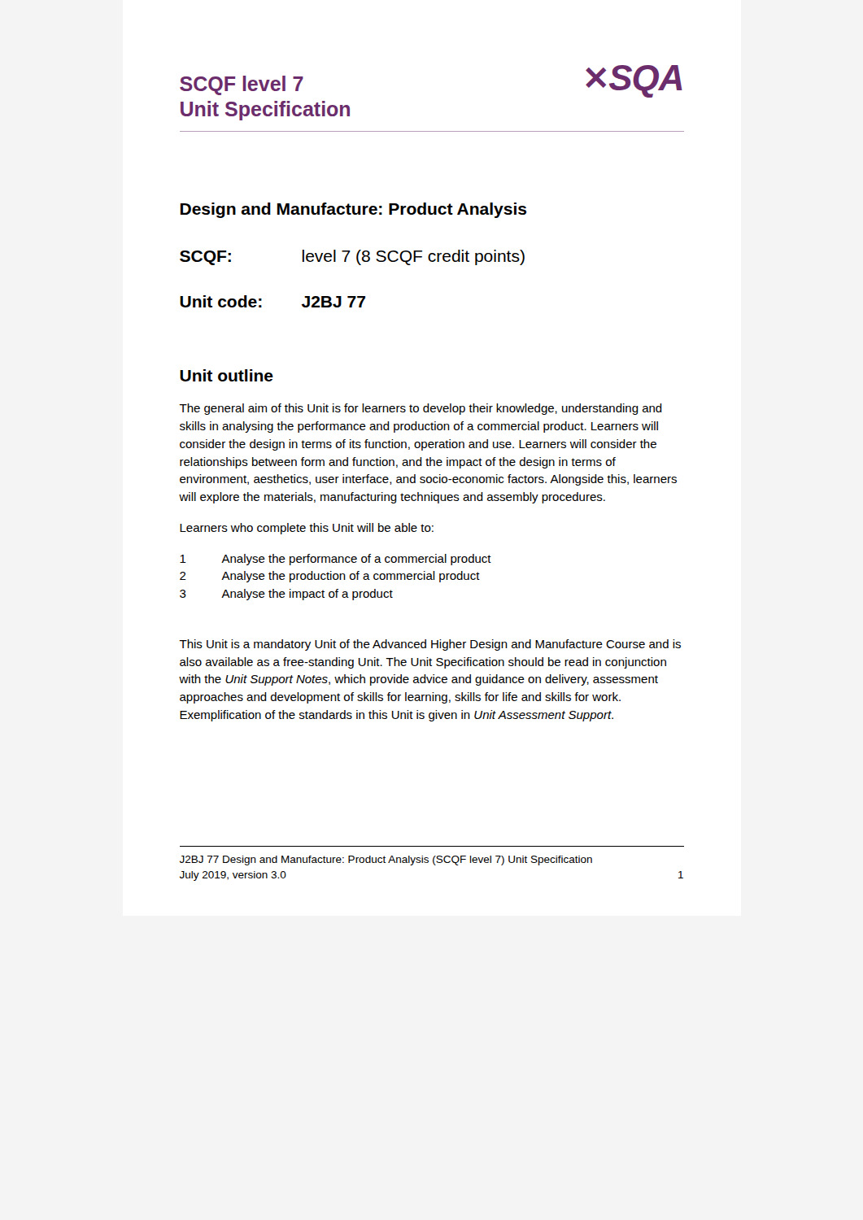SCQF level 7
Unit Specification
✕SQA
Design and Manufacture: Product Analysis
SCQF: level 7 (8 SCQF credit points)
Unit code: J2BJ 77
Unit outline
The general aim of this Unit is for learners to develop their knowledge, understanding and skills in analysing the performance and production of a commercial product. Learners will consider the design in terms of its function, operation and use. Learners will consider the relationships between form and function, and the impact of the design in terms of environment, aesthetics, user interface, and socio-economic factors. Alongside this, learners will explore the materials, manufacturing techniques and assembly procedures.
Learners who complete this Unit will be able to:
Analyse the performance of a commercial product
Analyse the production of a commercial product
Analyse the impact of a product
This Unit is a mandatory Unit of the Advanced Higher Design and Manufacture Course and is also available as a free-standing Unit. The Unit Specification should be read in conjunction with the Unit Support Notes, which provide advice and guidance on delivery, assessment approaches and development of skills for learning, skills for life and skills for work. Exemplification of the standards in this Unit is given in Unit Assessment Support.
J2BJ 77 Design and Manufacture: Product Analysis (SCQF level 7) Unit Specification
July 2019, version 3.0
1